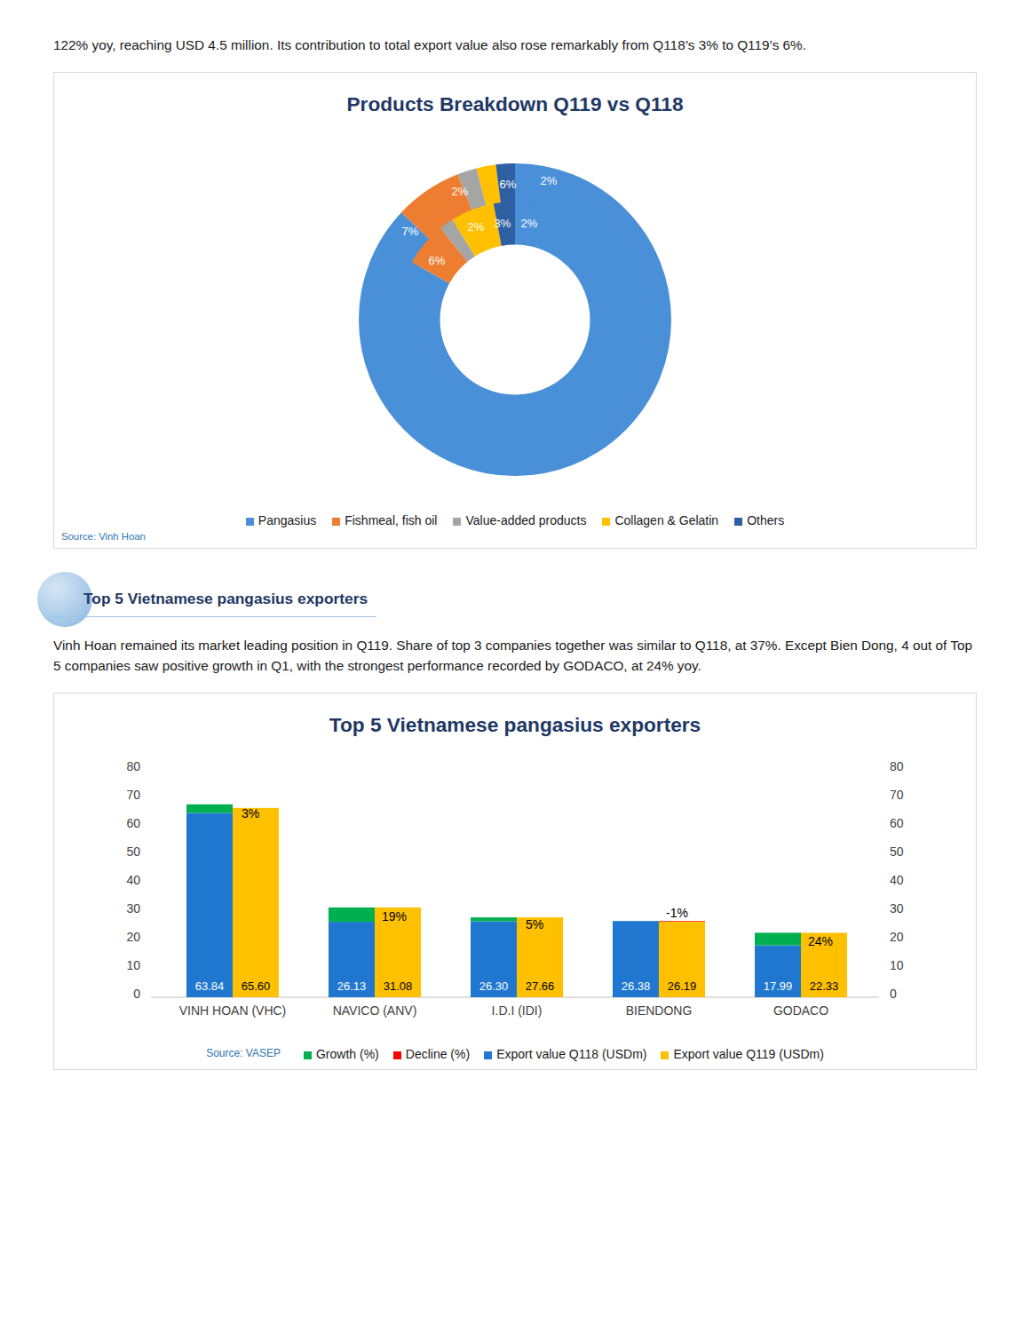122% yoy, reaching USD 4.5 million. Its contribution to total export value also rose remarkably from Q118’s 3% to Q119’s 6%.
Products Breakdown Q119 vs Q118
83% 87% 7% 6% 2% 2% 6% 3% 2% 2%
Pangasius
Fishmeal, fish oil
Value-added products
Collagen & Gelatin
Others
Source: Vinh Hoan
Top 5 Vietnamese pangasius exporters
Vinh Hoan remained its market leading position in Q119. Share of top 3 companies together was similar to Q118, at 37%. Except Bien Dong, 4 out of Top 5 companies saw positive growth in Q1, with the strongest performance recorded by GODACO, at 24% yoy.
Top 5 Vietnamese pangasius exporters
80 70 60 50 40 30 20 10 0 80 70 60 50 40 30 20 10 0 3% 63.84 65.60 VINH HOAN (VHC) 19% 26.13 31.08 NAVICO (ANV) 5% 26.30 27.66 I.D.I (IDI) -1% 26.38 26.19 BIENDONG 24% 17.99 22.33 GODACO
Source: VASEP
Growth (%)
Decline (%)
Export value Q118 (USDm)
Export value Q119 (USDm)